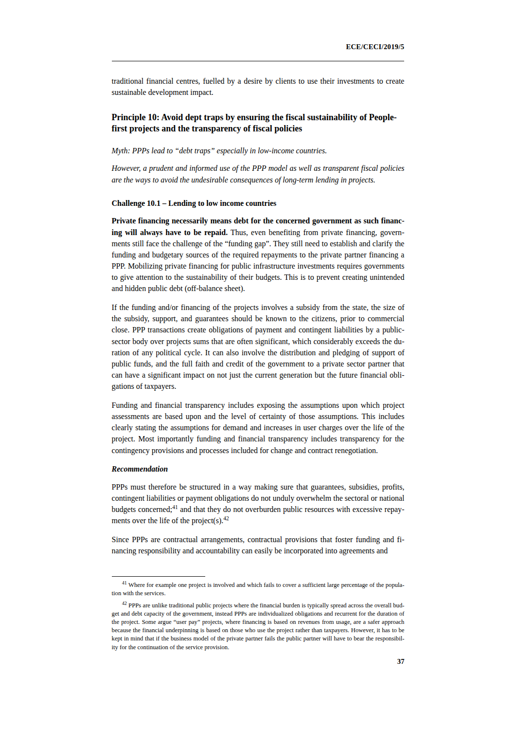ECE/CECI/2019/5
traditional financial centres, fuelled by a desire by clients to use their investments to create sustainable development impact.
Principle 10: Avoid dept traps by ensuring the fiscal sustainability of People-first projects and the transparency of fiscal policies
Myth: PPPs lead to “debt traps” especially in low-income countries.
However, a prudent and informed use of the PPP model as well as transparent fiscal policies are the ways to avoid the undesirable consequences of long-term lending in projects.
Challenge 10.1 – Lending to low income countries
Private financing necessarily means debt for the concerned government as such financing will always have to be repaid. Thus, even benefiting from private financing, governments still face the challenge of the “funding gap”. They still need to establish and clarify the funding and budgetary sources of the required repayments to the private partner financing a PPP. Mobilizing private financing for public infrastructure investments requires governments to give attention to the sustainability of their budgets. This is to prevent creating unintended and hidden public debt (off-balance sheet).
If the funding and/or financing of the projects involves a subsidy from the state, the size of the subsidy, support, and guarantees should be known to the citizens, prior to commercial close. PPP transactions create obligations of payment and contingent liabilities by a public-sector body over projects sums that are often significant, which considerably exceeds the duration of any political cycle. It can also involve the distribution and pledging of support of public funds, and the full faith and credit of the government to a private sector partner that can have a significant impact on not just the current generation but the future financial obligations of taxpayers.
Funding and financial transparency includes exposing the assumptions upon which project assessments are based upon and the level of certainty of those assumptions. This includes clearly stating the assumptions for demand and increases in user charges over the life of the project. Most importantly funding and financial transparency includes transparency for the contingency provisions and processes included for change and contract renegotiation.
Recommendation
PPPs must therefore be structured in a way making sure that guarantees, subsidies, profits, contingent liabilities or payment obligations do not unduly overwhelm the sectoral or national budgets concerned;41 and that they do not overburden public resources with excessive repayments over the life of the project(s).42
Since PPPs are contractual arrangements, contractual provisions that foster funding and financing responsibility and accountability can easily be incorporated into agreements and
41 Where for example one project is involved and which fails to cover a sufficient large percentage of the population with the services.
42 PPPs are unlike traditional public projects where the financial burden is typically spread across the overall budget and debt capacity of the government, instead PPPs are individualized obligations and recurrent for the duration of the project. Some argue “user pay” projects, where financing is based on revenues from usage, are a safer approach because the financial underpinning is based on those who use the project rather than taxpayers. However, it has to be kept in mind that if the business model of the private partner fails the public partner will have to bear the responsibility for the continuation of the service provision.
37